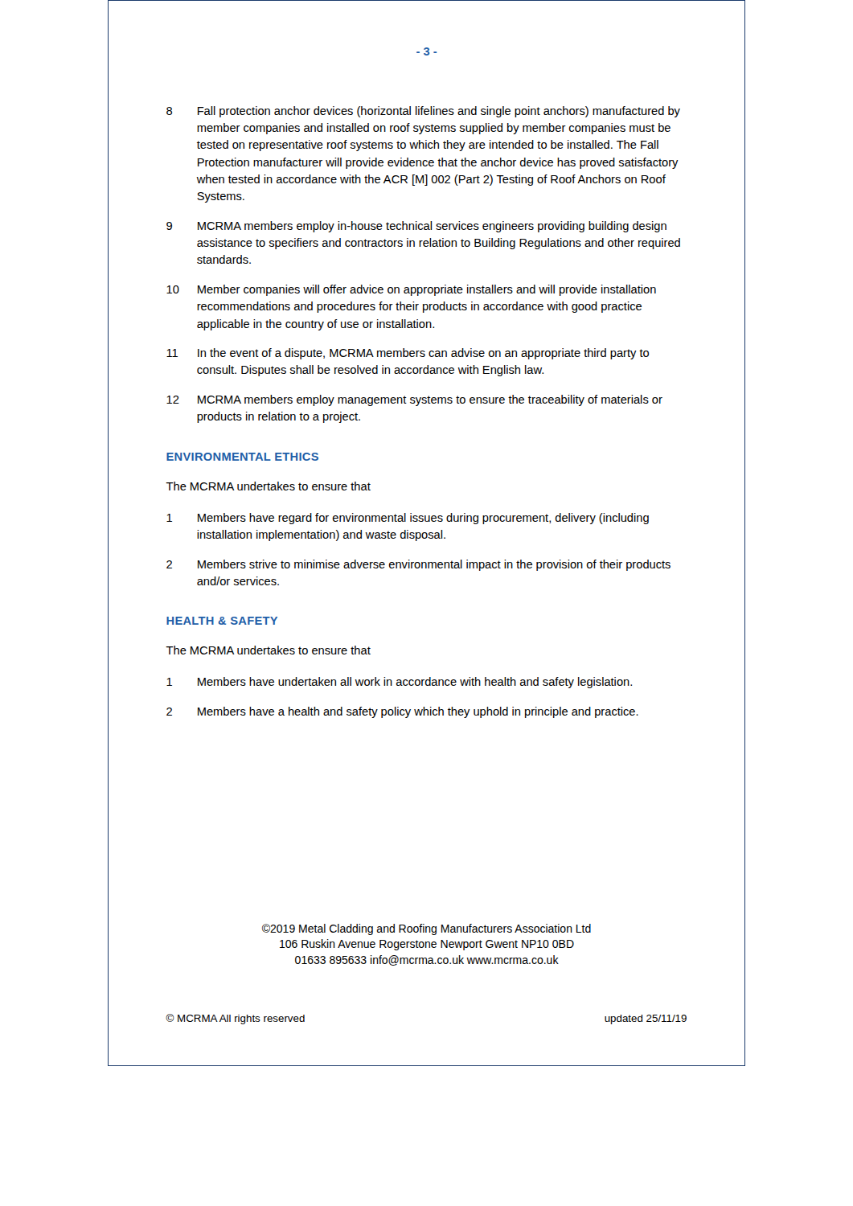- 3 -
8 Fall protection anchor devices (horizontal lifelines and single point anchors) manufactured by member companies and installed on roof systems supplied by member companies must be tested on representative roof systems to which they are intended to be installed. The Fall Protection manufacturer will provide evidence that the anchor device has proved satisfactory when tested in accordance with the ACR [M] 002 (Part 2) Testing of Roof Anchors on Roof Systems.
9 MCRMA members employ in-house technical services engineers providing building design assistance to specifiers and contractors in relation to Building Regulations and other required standards.
10 Member companies will offer advice on appropriate installers and will provide installation recommendations and procedures for their products in accordance with good practice applicable in the country of use or installation.
11 In the event of a dispute, MCRMA members can advise on an appropriate third party to consult. Disputes shall be resolved in accordance with English law.
12 MCRMA members employ management systems to ensure the traceability of materials or products in relation to a project.
ENVIRONMENTAL ETHICS
The MCRMA undertakes to ensure that
1 Members have regard for environmental issues during procurement, delivery (including installation implementation) and waste disposal.
2 Members strive to minimise adverse environmental impact in the provision of their products and/or services.
HEALTH & SAFETY
The MCRMA undertakes to ensure that
1 Members have undertaken all work in accordance with health and safety legislation.
2 Members have a health and safety policy which they uphold in principle and practice.
©2019 Metal Cladding and Roofing Manufacturers Association Ltd
106 Ruskin Avenue Rogerstone Newport Gwent NP10 0BD
01633 895633 info@mcrma.co.uk www.mcrma.co.uk
© MCRMA All rights reserved updated 25/11/19